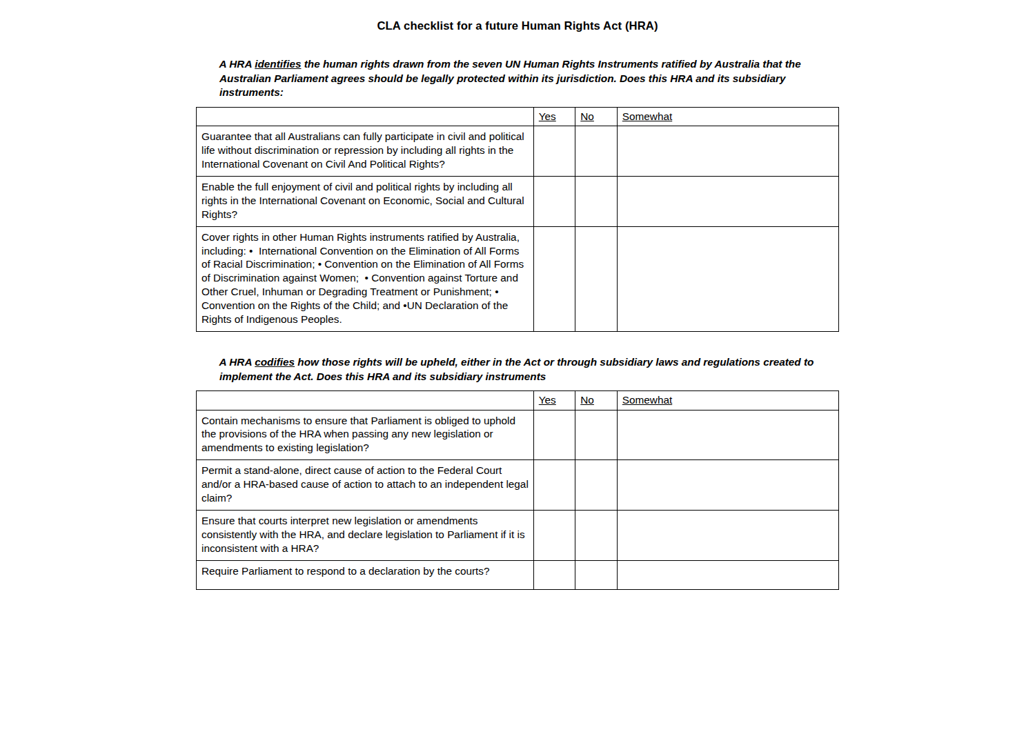CLA checklist for a future Human Rights Act (HRA)
A HRA identifies the human rights drawn from the seven UN Human Rights Instruments ratified by Australia that the Australian Parliament agrees should be legally protected within its jurisdiction. Does this HRA and its subsidiary instruments:
| | Yes | No | Somewhat |
| --- | --- | --- | --- |
| Guarantee that all Australians can fully participate in civil and political life without discrimination or repression by including all rights in the International Covenant on Civil And Political Rights? | | | |
| Enable the full enjoyment of civil and political rights by including all rights in the International Covenant on Economic, Social and Cultural Rights? | | | |
| Cover rights in other Human Rights instruments ratified by Australia, including: • International Convention on the Elimination of All Forms of Racial Discrimination; • Convention on the Elimination of All Forms of Discrimination against Women; • Convention against Torture and Other Cruel, Inhuman or Degrading Treatment or Punishment; • Convention on the Rights of the Child; and •UN Declaration of the Rights of Indigenous Peoples. | | | |
A HRA codifies how those rights will be upheld, either in the Act or through subsidiary laws and regulations created to implement the Act. Does this HRA and its subsidiary instruments
| | Yes | No | Somewhat |
| --- | --- | --- | --- |
| Contain mechanisms to ensure that Parliament is obliged to uphold the provisions of the HRA when passing any new legislation or amendments to existing legislation? | | | |
| Permit a stand-alone, direct cause of action to the Federal Court and/or a HRA-based cause of action to attach to an independent legal claim? | | | |
| Ensure that courts interpret new legislation or amendments consistently with the HRA, and declare legislation to Parliament if it is inconsistent with a HRA? | | | |
| Require Parliament to respond to a declaration by the courts? | | | |